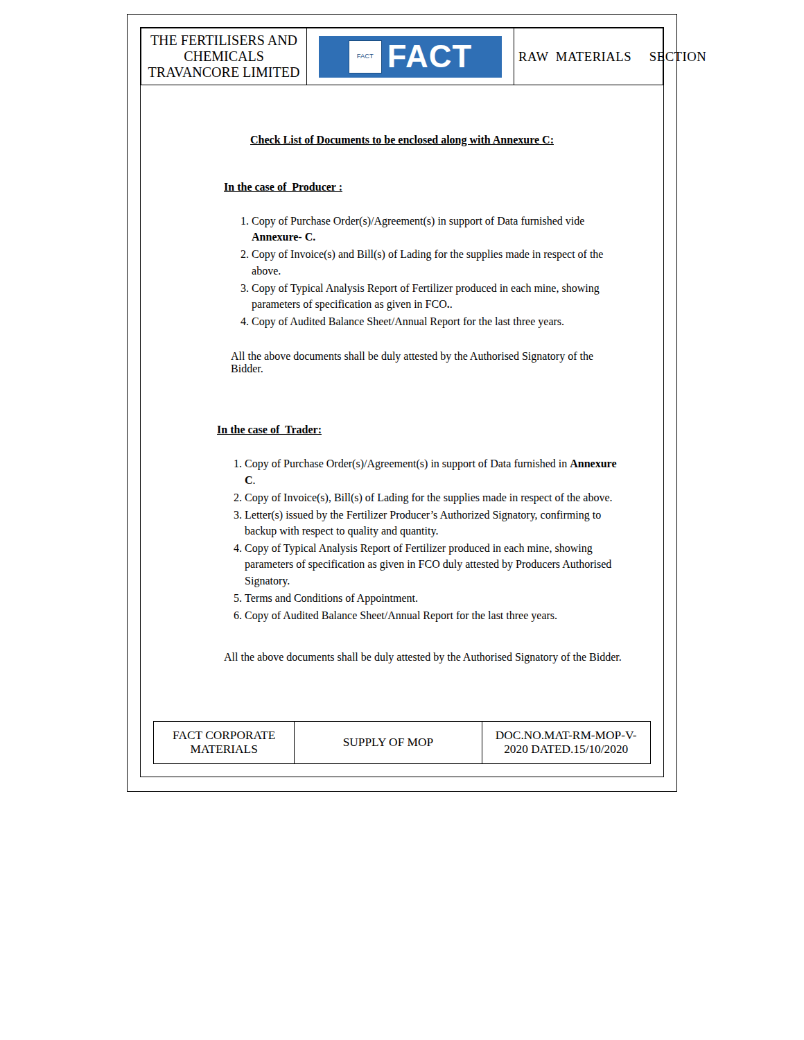| THE FERTILISERS AND CHEMICALS TRAVANCORE LIMITED | FACT FACT | RAW MATERIALS SECTION |
Check List of Documents to be enclosed along with Annexure C:
In the case of Producer :
Copy of Purchase Order(s)/Agreement(s) in support of Data furnished vide Annexure- C.
Copy of Invoice(s) and Bill(s) of Lading for the supplies made in respect of the above.
Copy of Typical Analysis Report of Fertilizer produced in each mine, showing parameters of specification as given in FCO..
Copy of Audited Balance Sheet/Annual Report for the last three years.
All the above documents shall be duly attested by the Authorised Signatory of the Bidder.
In the case of Trader:
Copy of Purchase Order(s)/Agreement(s) in support of Data furnished in Annexure C.
Copy of Invoice(s), Bill(s) of Lading for the supplies made in respect of the above.
Letter(s) issued by the Fertilizer Producer’s Authorized Signatory, confirming to backup with respect to quality and quantity.
Copy of Typical Analysis Report of Fertilizer produced in each mine, showing parameters of specification as given in FCO duly attested by Producers Authorised Signatory.
Terms and Conditions of Appointment.
Copy of Audited Balance Sheet/Annual Report for the last three years.
All the above documents shall be duly attested by the Authorised Signatory of the Bidder.
| FACT CORPORATE MATERIALS | SUPPLY OF MOP | DOC.NO.MAT-RM-MOP-V-2020 DATED.15/10/2020 |